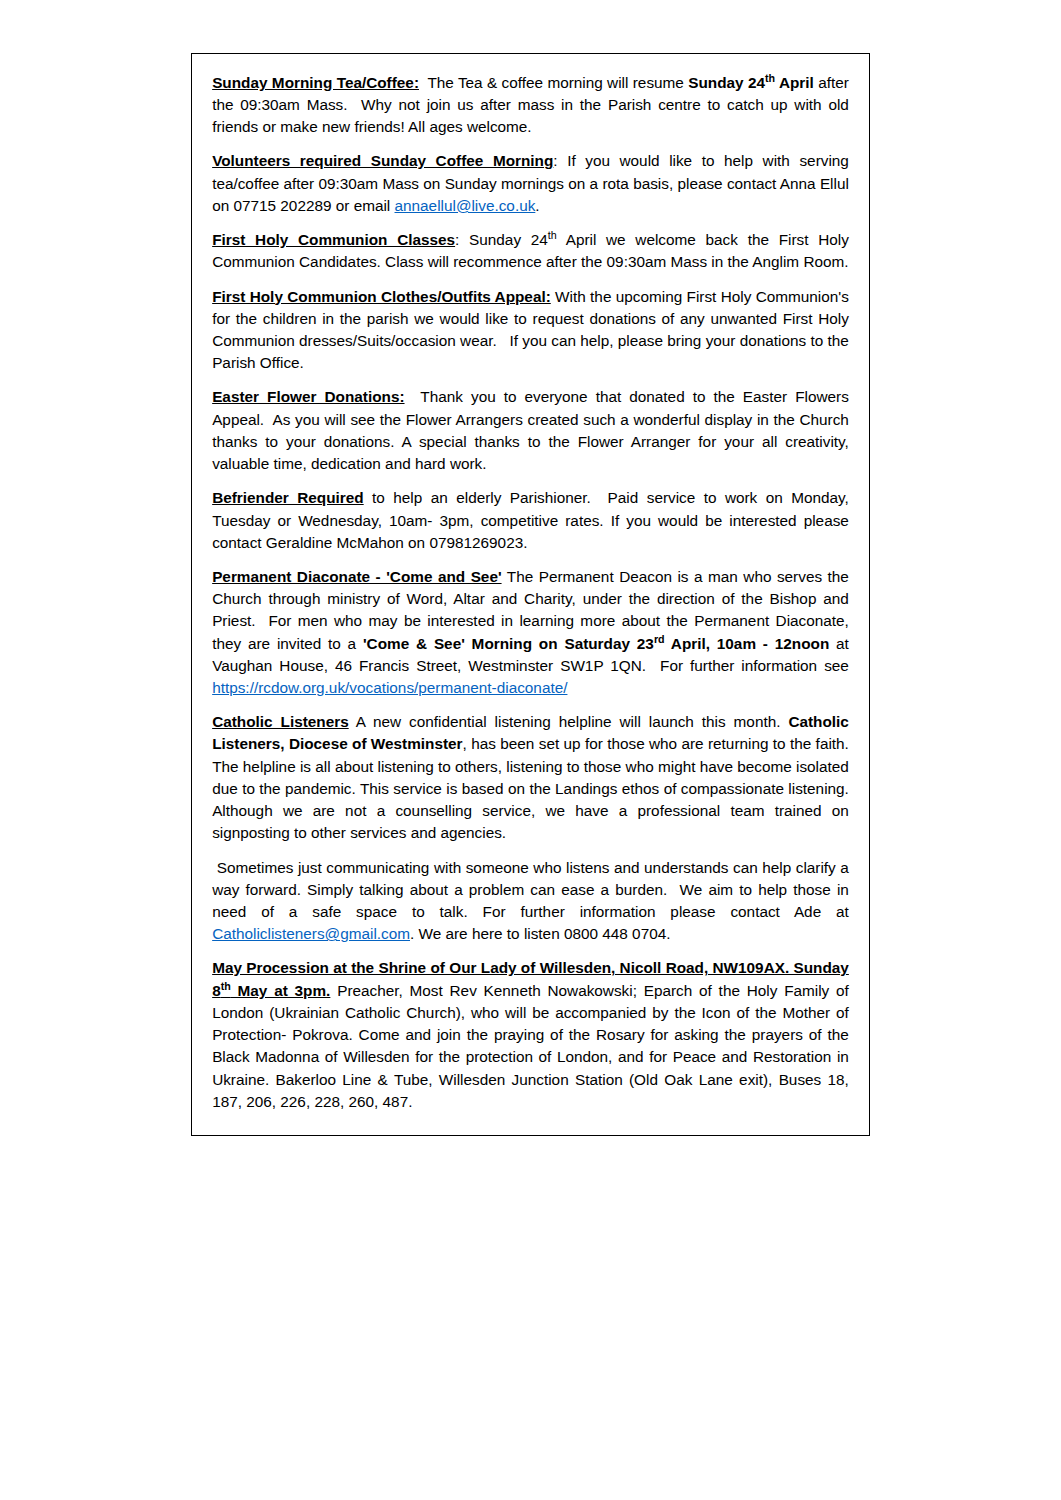Sunday Morning Tea/Coffee: The Tea & coffee morning will resume Sunday 24th April after the 09:30am Mass. Why not join us after mass in the Parish centre to catch up with old friends or make new friends! All ages welcome.
Volunteers required Sunday Coffee Morning: If you would like to help with serving tea/coffee after 09:30am Mass on Sunday mornings on a rota basis, please contact Anna Ellul on 07715 202289 or email annaellul@live.co.uk.
First Holy Communion Classes: Sunday 24th April we welcome back the First Holy Communion Candidates. Class will recommence after the 09:30am Mass in the Anglim Room.
First Holy Communion Clothes/Outfits Appeal: With the upcoming First Holy Communion's for the children in the parish we would like to request donations of any unwanted First Holy Communion dresses/Suits/occasion wear. If you can help, please bring your donations to the Parish Office.
Easter Flower Donations: Thank you to everyone that donated to the Easter Flowers Appeal. As you will see the Flower Arrangers created such a wonderful display in the Church thanks to your donations. A special thanks to the Flower Arranger for your all creativity, valuable time, dedication and hard work.
Befriender Required to help an elderly Parishioner. Paid service to work on Monday, Tuesday or Wednesday, 10am- 3pm, competitive rates. If you would be interested please contact Geraldine McMahon on 07981269023.
Permanent Diaconate - 'Come and See' The Permanent Deacon is a man who serves the Church through ministry of Word, Altar and Charity, under the direction of the Bishop and Priest. For men who may be interested in learning more about the Permanent Diaconate, they are invited to a 'Come & See' Morning on Saturday 23rd April, 10am - 12noon at Vaughan House, 46 Francis Street, Westminster SW1P 1QN. For further information see https://rcdow.org.uk/vocations/permanent-diaconate/
Catholic Listeners A new confidential listening helpline will launch this month. Catholic Listeners, Diocese of Westminster, has been set up for those who are returning to the faith. The helpline is all about listening to others, listening to those who might have become isolated due to the pandemic. This service is based on the Landings ethos of compassionate listening. Although we are not a counselling service, we have a professional team trained on signposting to other services and agencies.
Sometimes just communicating with someone who listens and understands can help clarify a way forward. Simply talking about a problem can ease a burden. We aim to help those in need of a safe space to talk. For further information please contact Ade at Catholiclisteners@gmail.com. We are here to listen 0800 448 0704.
May Procession at the Shrine of Our Lady of Willesden, Nicoll Road, NW109AX. Sunday 8th May at 3pm. Preacher, Most Rev Kenneth Nowakowski; Eparch of the Holy Family of London (Ukrainian Catholic Church), who will be accompanied by the Icon of the Mother of Protection- Pokrova. Come and join the praying of the Rosary for asking the prayers of the Black Madonna of Willesden for the protection of London, and for Peace and Restoration in Ukraine. Bakerloo Line & Tube, Willesden Junction Station (Old Oak Lane exit), Buses 18, 187, 206, 226, 228, 260, 487.